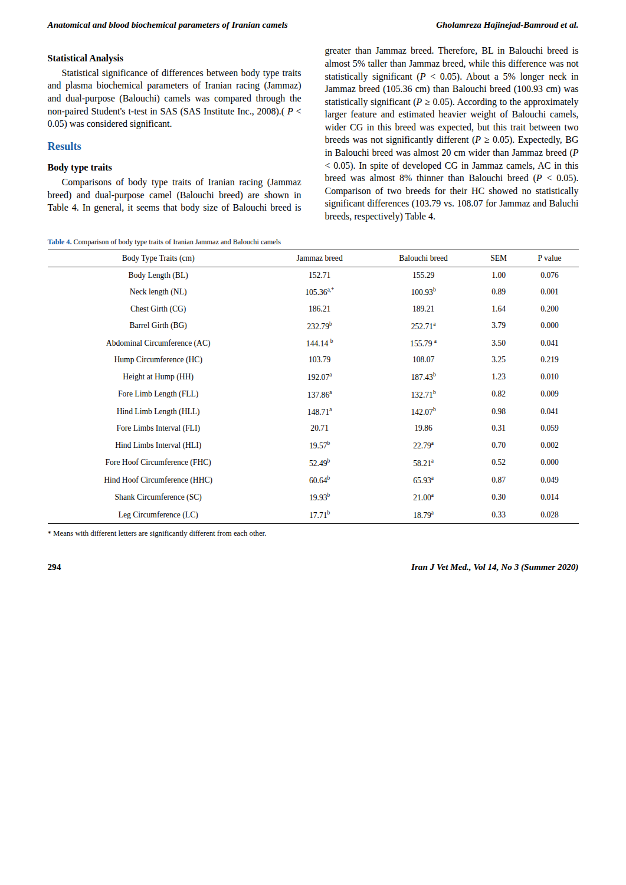Anatomical and blood biochemical parameters of Iranian camels Gholamreza Hajinejad-Bamroud et al.
Statistical Analysis
Statistical significance of differences between body type traits and plasma biochemical parameters of Iranian racing (Jammaz) and dual-purpose (Balouchi) camels was compared through the non-paired Student's t-test in SAS (SAS Institute Inc., 2008).( P < 0.05) was considered significant.
Results
Body type traits
Comparisons of body type traits of Iranian racing (Jammaz breed) and dual-purpose camel (Balouchi breed) are shown in Table 4. In general, it seems that body size of Balouchi breed is greater than Jammaz breed. Therefore, BL in Balouchi breed is almost 5% taller than Jammaz breed, while this difference was not statistically significant (P < 0.05). About a 5% longer neck in Jammaz breed (105.36 cm) than Balouchi breed (100.93 cm) was statistically significant (P ≥ 0.05). According to the approximately larger feature and estimated heavier weight of Balouchi camels, wider CG in this breed was expected, but this trait between two breeds was not significantly different (P ≥ 0.05). Expectedly, BG in Balouchi breed was almost 20 cm wider than Jammaz breed (P < 0.05). In spite of developed CG in Jammaz camels, AC in this breed was almost 8% thinner than Balouchi breed (P < 0.05). Comparison of two breeds for their HC showed no statistically significant differences (103.79 vs. 108.07 for Jammaz and Baluchi breeds, respectively) Table 4.
Table 4. Comparison of body type traits of Iranian Jammaz and Balouchi camels
| Body Type Traits (cm) | Jammaz breed | Balouchi breed | SEM | P value |
| --- | --- | --- | --- | --- |
| Body Length (BL) | 152.71 | 155.29 | 1.00 | 0.076 |
| Neck length (NL) | 105.36 a,* | 100.93 b | 0.89 | 0.001 |
| Chest Girth (CG) | 186.21 | 189.21 | 1.64 | 0.200 |
| Barrel Girth (BG) | 232.79 b | 252.71 a | 3.79 | 0.000 |
| Abdominal Circumference (AC) | 144.14 b | 155.79 a | 3.50 | 0.041 |
| Hump Circumference (HC) | 103.79 | 108.07 | 3.25 | 0.219 |
| Height at Hump (HH) | 192.07 a | 187.43 b | 1.23 | 0.010 |
| Fore Limb Length (FLL) | 137.86 a | 132.71 b | 0.82 | 0.009 |
| Hind Limb Length (HLL) | 148.71 a | 142.07 b | 0.98 | 0.041 |
| Fore Limbs Interval (FLI) | 20.71 | 19.86 | 0.31 | 0.059 |
| Hind Limbs Interval (HLI) | 19.57 b | 22.79 a | 0.70 | 0.002 |
| Fore Hoof Circumference (FHC) | 52.49 b | 58.21 a | 0.52 | 0.000 |
| Hind Hoof Circumference (HHC) | 60.64 b | 65.93 a | 0.87 | 0.049 |
| Shank Circumference (SC) | 19.93 b | 21.00 a | 0.30 | 0.014 |
| Leg Circumference (LC) | 17.71 b | 18.79 a | 0.33 | 0.028 |
* Means with different letters are significantly different from each other.
294 Iran J Vet Med., Vol 14, No 3 (Summer 2020)